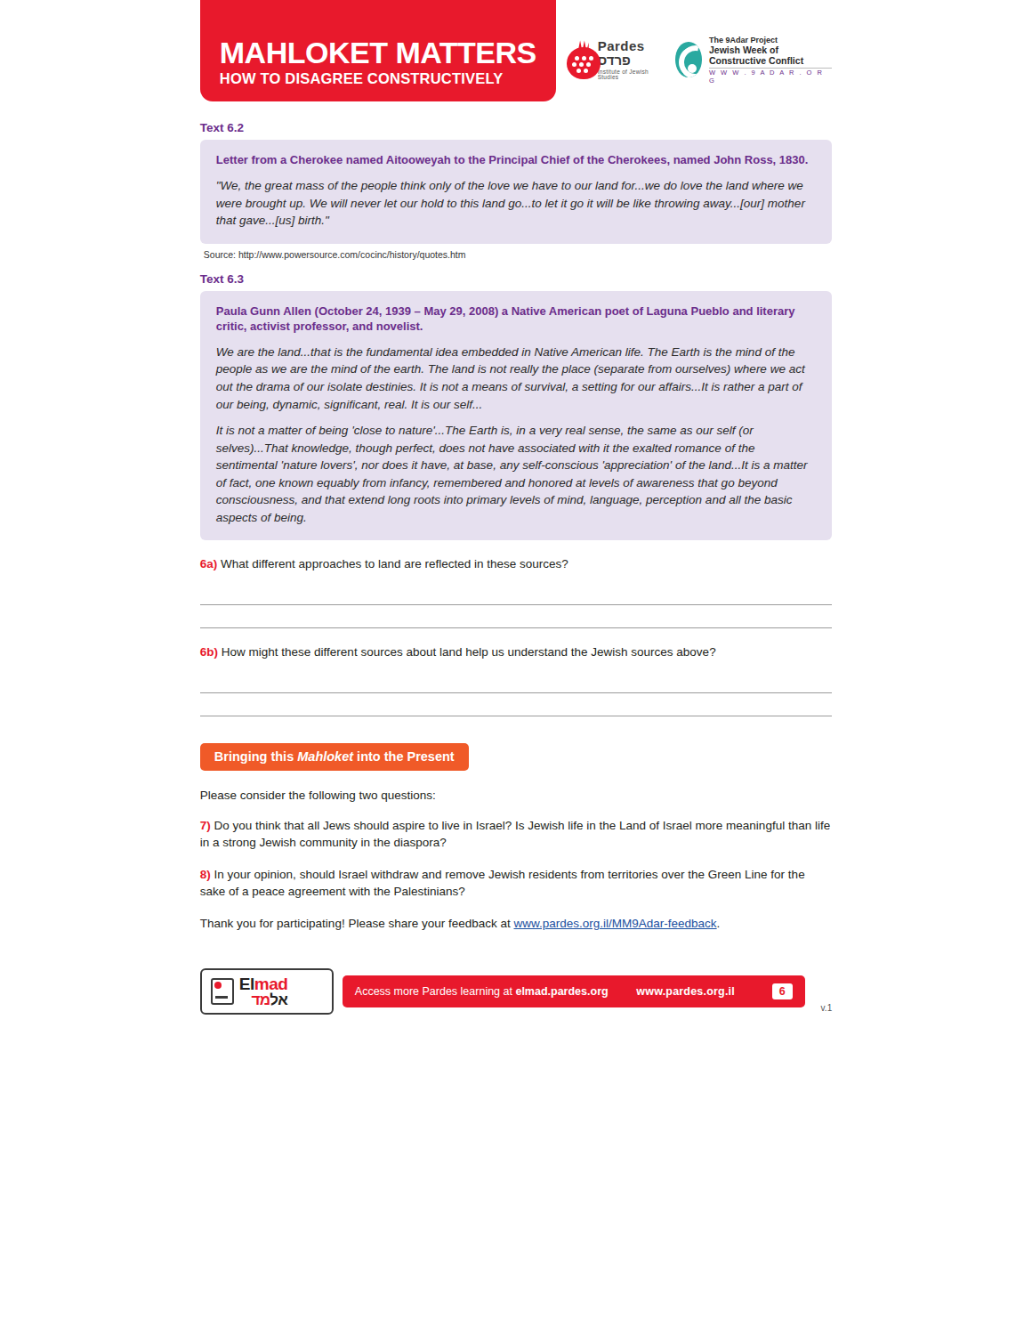MAHLOKET MATTERS
HOW TO DISAGREE CONSTRUCTIVELY
Pardes פרדס
Institute of Jewish Studies
The 9Adar Project
Jewish Week of Constructive Conflict
W W W . 9 A D A R . O R G
Text 6.2
Letter from a Cherokee named Aitooweyah to the Principal Chief of the Cherokees, named John Ross, 1830.
"We, the great mass of the people think only of the love we have to our land for...we do love the land where we were brought up. We will never let our hold to this land go...to let it go it will be like throwing away...[our] mother that gave...[us] birth."
Source: http://www.powersource.com/cocinc/history/quotes.htm
Text 6.3
Paula Gunn Allen (October 24, 1939 – May 29, 2008) a Native American poet of Laguna Pueblo and literary critic, activist professor, and novelist.
We are the land...that is the fundamental idea embedded in Native American life. The Earth is the mind of the people as we are the mind of the earth. The land is not really the place (separate from ourselves) where we act out the drama of our isolate destinies. It is not a means of survival, a setting for our affairs...It is rather a part of our being, dynamic, significant, real. It is our self...
It is not a matter of being 'close to nature'...The Earth is, in a very real sense, the same as our self (or selves)...That knowledge, though perfect, does not have associated with it the exalted romance of the sentimental 'nature lovers', nor does it have, at base, any self-conscious 'appreciation' of the land...It is a matter of fact, one known equably from infancy, remembered and honored at levels of awareness that go beyond consciousness, and that extend long roots into primary levels of mind, language, perception and all the basic aspects of being.
6a) What different approaches to land are reflected in these sources?
6b) How might these different sources about land help us understand the Jewish sources above?
Bringing this Mahloket into the Present
Please consider the following two questions:
7) Do you think that all Jews should aspire to live in Israel? Is Jewish life in the Land of Israel more meaningful than life in a strong Jewish community in the diaspora?
8) In your opinion, should Israel withdraw and remove Jewish residents from territories over the Green Line for the sake of a peace agreement with the Palestinians?
Thank you for participating! Please share your feedback at www.pardes.org.il/MM9Adar-feedback.
Elmad
אלמד
Access more Pardes learning at elmad.pardes.org www.pardes.org.il 6
v.1